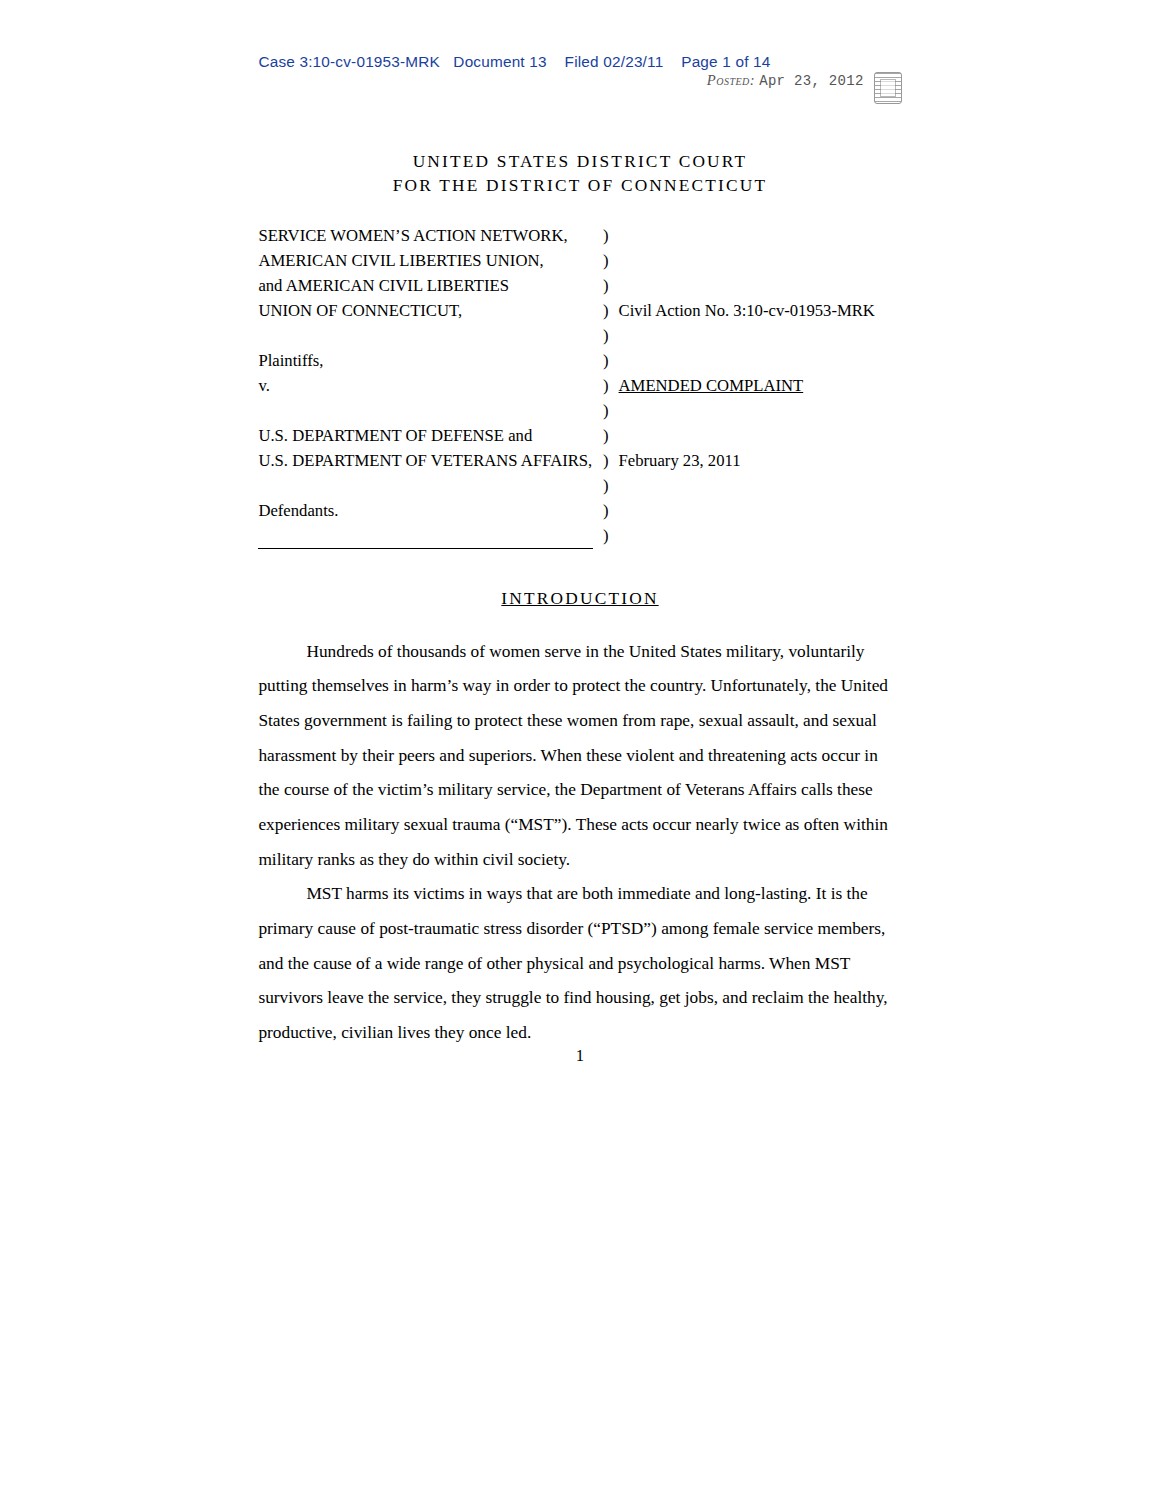Case 3:10-cv-01953-MRK Document 13 Filed 02/23/11 Page 1 of 14
Posted: Apr 23, 2012
UNITED STATES DISTRICT COURT
FOR THE DISTRICT OF CONNECTICUT
| SERVICE WOMEN’S ACTION NETWORK, | ) | |
| AMERICAN CIVIL LIBERTIES UNION, | ) | |
| and AMERICAN CIVIL LIBERTIES | ) | |
| UNION OF CONNECTICUT, | ) | Civil Action No. 3:10-cv-01953-MRK |
| | ) | |
| Plaintiffs, | ) | |
| v. | ) | AMENDED COMPLAINT |
| | ) | |
| U.S. DEPARTMENT OF DEFENSE and | ) | |
| U.S. DEPARTMENT OF VETERANS AFFAIRS, | ) | February 23, 2011 |
| | ) | |
| Defendants. | ) | |
| | ) | |
INTRODUCTION
Hundreds of thousands of women serve in the United States military, voluntarily putting themselves in harm’s way in order to protect the country. Unfortunately, the United States government is failing to protect these women from rape, sexual assault, and sexual harassment by their peers and superiors. When these violent and threatening acts occur in the course of the victim’s military service, the Department of Veterans Affairs calls these experiences military sexual trauma (“MST”). These acts occur nearly twice as often within military ranks as they do within civil society.
MST harms its victims in ways that are both immediate and long-lasting. It is the primary cause of post-traumatic stress disorder (“PTSD”) among female service members, and the cause of a wide range of other physical and psychological harms. When MST survivors leave the service, they struggle to find housing, get jobs, and reclaim the healthy, productive, civilian lives they once led.
1